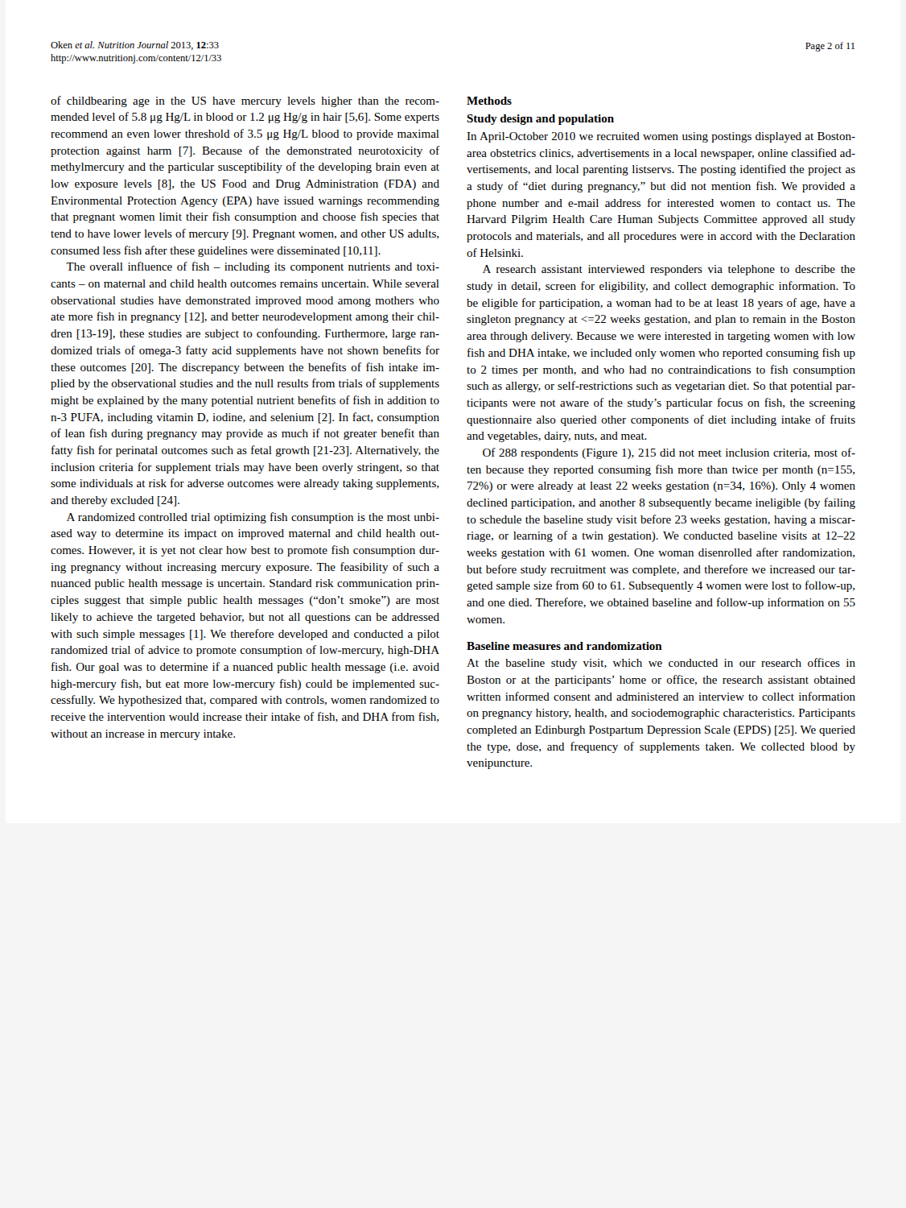Oken et al. Nutrition Journal 2013, 12:33
http://www.nutritionj.com/content/12/1/33
Page 2 of 11
of childbearing age in the US have mercury levels higher than the recommended level of 5.8 μg Hg/L in blood or 1.2 μg Hg/g in hair [5,6]. Some experts recommend an even lower threshold of 3.5 μg Hg/L blood to provide maximal protection against harm [7]. Because of the demonstrated neurotoxicity of methylmercury and the particular susceptibility of the developing brain even at low exposure levels [8], the US Food and Drug Administration (FDA) and Environmental Protection Agency (EPA) have issued warnings recommending that pregnant women limit their fish consumption and choose fish species that tend to have lower levels of mercury [9]. Pregnant women, and other US adults, consumed less fish after these guidelines were disseminated [10,11].
The overall influence of fish – including its component nutrients and toxicants – on maternal and child health outcomes remains uncertain. While several observational studies have demonstrated improved mood among mothers who ate more fish in pregnancy [12], and better neurodevelopment among their children [13-19], these studies are subject to confounding. Furthermore, large randomized trials of omega-3 fatty acid supplements have not shown benefits for these outcomes [20]. The discrepancy between the benefits of fish intake implied by the observational studies and the null results from trials of supplements might be explained by the many potential nutrient benefits of fish in addition to n-3 PUFA, including vitamin D, iodine, and selenium [2]. In fact, consumption of lean fish during pregnancy may provide as much if not greater benefit than fatty fish for perinatal outcomes such as fetal growth [21-23]. Alternatively, the inclusion criteria for supplement trials may have been overly stringent, so that some individuals at risk for adverse outcomes were already taking supplements, and thereby excluded [24].
A randomized controlled trial optimizing fish consumption is the most unbiased way to determine its impact on improved maternal and child health outcomes. However, it is yet not clear how best to promote fish consumption during pregnancy without increasing mercury exposure. The feasibility of such a nuanced public health message is uncertain. Standard risk communication principles suggest that simple public health messages (“don’t smoke”) are most likely to achieve the targeted behavior, but not all questions can be addressed with such simple messages [1]. We therefore developed and conducted a pilot randomized trial of advice to promote consumption of low-mercury, high-DHA fish. Our goal was to determine if a nuanced public health message (i.e. avoid high-mercury fish, but eat more low-mercury fish) could be implemented successfully. We hypothesized that, compared with controls, women randomized to receive the intervention would increase their intake of fish, and DHA from fish, without an increase in mercury intake.
Methods
Study design and population
In April-October 2010 we recruited women using postings displayed at Boston-area obstetrics clinics, advertisements in a local newspaper, online classified advertisements, and local parenting listservs. The posting identified the project as a study of “diet during pregnancy,” but did not mention fish. We provided a phone number and e-mail address for interested women to contact us. The Harvard Pilgrim Health Care Human Subjects Committee approved all study protocols and materials, and all procedures were in accord with the Declaration of Helsinki.
A research assistant interviewed responders via telephone to describe the study in detail, screen for eligibility, and collect demographic information. To be eligible for participation, a woman had to be at least 18 years of age, have a singleton pregnancy at <=22 weeks gestation, and plan to remain in the Boston area through delivery. Because we were interested in targeting women with low fish and DHA intake, we included only women who reported consuming fish up to 2 times per month, and who had no contraindications to fish consumption such as allergy, or self-restrictions such as vegetarian diet. So that potential participants were not aware of the study’s particular focus on fish, the screening questionnaire also queried other components of diet including intake of fruits and vegetables, dairy, nuts, and meat.
Of 288 respondents (Figure 1), 215 did not meet inclusion criteria, most often because they reported consuming fish more than twice per month (n=155, 72%) or were already at least 22 weeks gestation (n=34, 16%). Only 4 women declined participation, and another 8 subsequently became ineligible (by failing to schedule the baseline study visit before 23 weeks gestation, having a miscarriage, or learning of a twin gestation). We conducted baseline visits at 12–22 weeks gestation with 61 women. One woman disenrolled after randomization, but before study recruitment was complete, and therefore we increased our targeted sample size from 60 to 61. Subsequently 4 women were lost to follow-up, and one died. Therefore, we obtained baseline and follow-up information on 55 women.
Baseline measures and randomization
At the baseline study visit, which we conducted in our research offices in Boston or at the participants’ home or office, the research assistant obtained written informed consent and administered an interview to collect information on pregnancy history, health, and sociodemographic characteristics. Participants completed an Edinburgh Postpartum Depression Scale (EPDS) [25]. We queried the type, dose, and frequency of supplements taken. We collected blood by venipuncture.